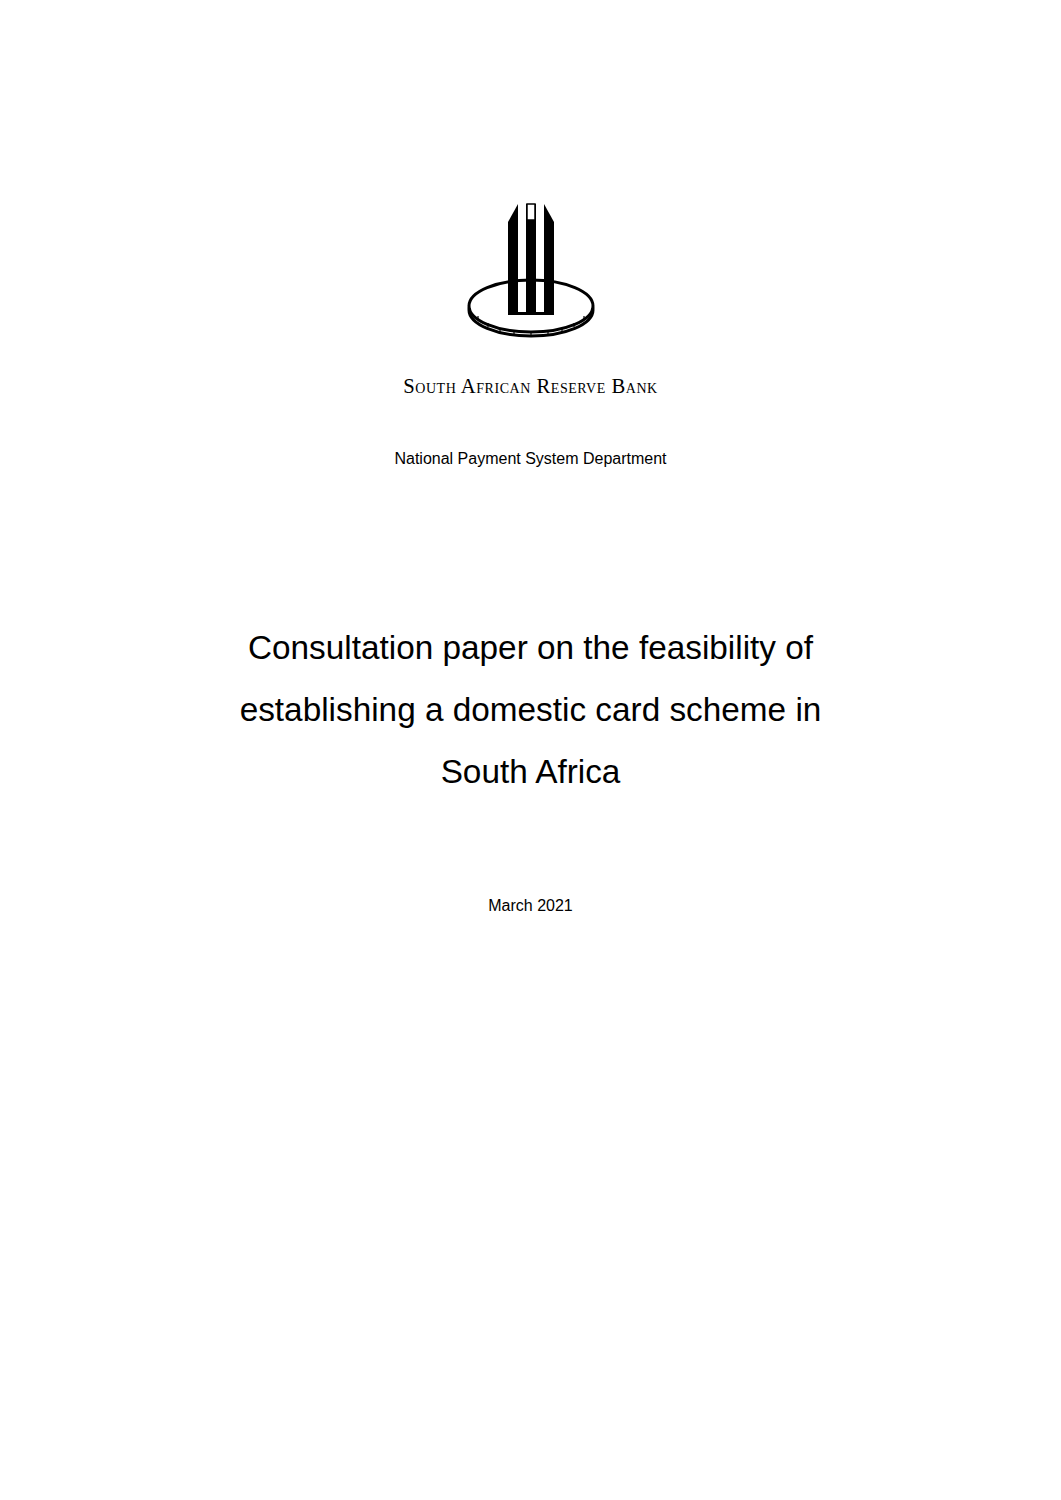South African Reserve Bank emblem
South African Reserve Bank
National Payment System Department
Consultation paper on the feasibility of establishing a domestic card scheme in South Africa
March 2021